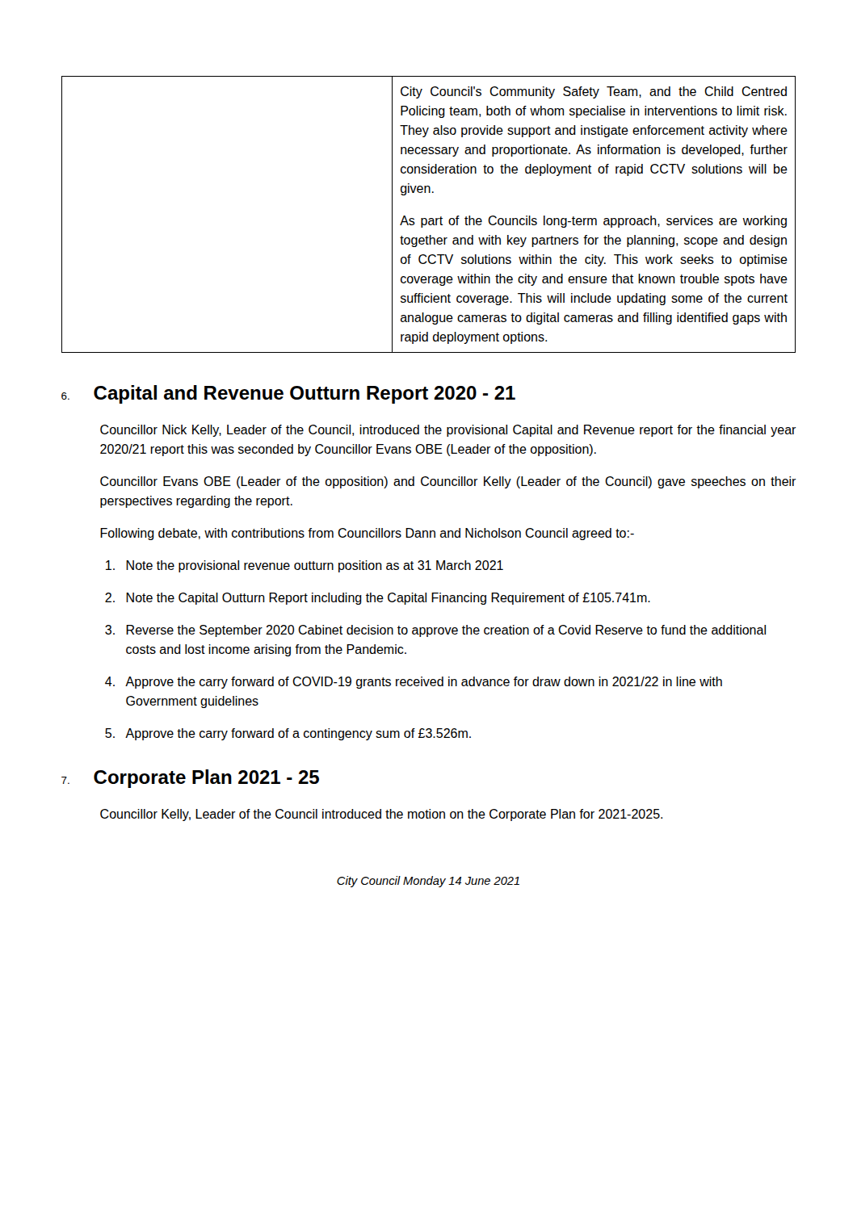| | City Council's Community Safety Team, and the Child Centred Policing team, both of whom specialise in interventions to limit risk. They also provide support and instigate enforcement activity where necessary and proportionate. As information is developed, further consideration to the deployment of rapid CCTV solutions will be given. As part of the Councils long-term approach, services are working together and with key partners for the planning, scope and design of CCTV solutions within the city. This work seeks to optimise coverage within the city and ensure that known trouble spots have sufficient coverage. This will include updating some of the current analogue cameras to digital cameras and filling identified gaps with rapid deployment options. |
6.
Capital and Revenue Outturn Report 2020 - 21
Councillor Nick Kelly, Leader of the Council, introduced the provisional Capital and Revenue report for the financial year 2020/21 report this was seconded by Councillor Evans OBE (Leader of the opposition).
Councillor Evans OBE (Leader of the opposition) and Councillor Kelly (Leader of the Council) gave speeches on their perspectives regarding the report.
Following debate, with contributions from Councillors Dann and Nicholson Council agreed to:-
Note the provisional revenue outturn position as at 31 March 2021
Note the Capital Outturn Report including the Capital Financing Requirement of £105.741m.
Reverse the September 2020 Cabinet decision to approve the creation of a Covid Reserve to fund the additional costs and lost income arising from the Pandemic.
Approve the carry forward of COVID-19 grants received in advance for draw down in 2021/22 in line with Government guidelines
Approve the carry forward of a contingency sum of £3.526m.
7.
Corporate Plan 2021 - 25
Councillor Kelly, Leader of the Council introduced the motion on the Corporate Plan for 2021-2025.
City Council Monday 14 June 2021